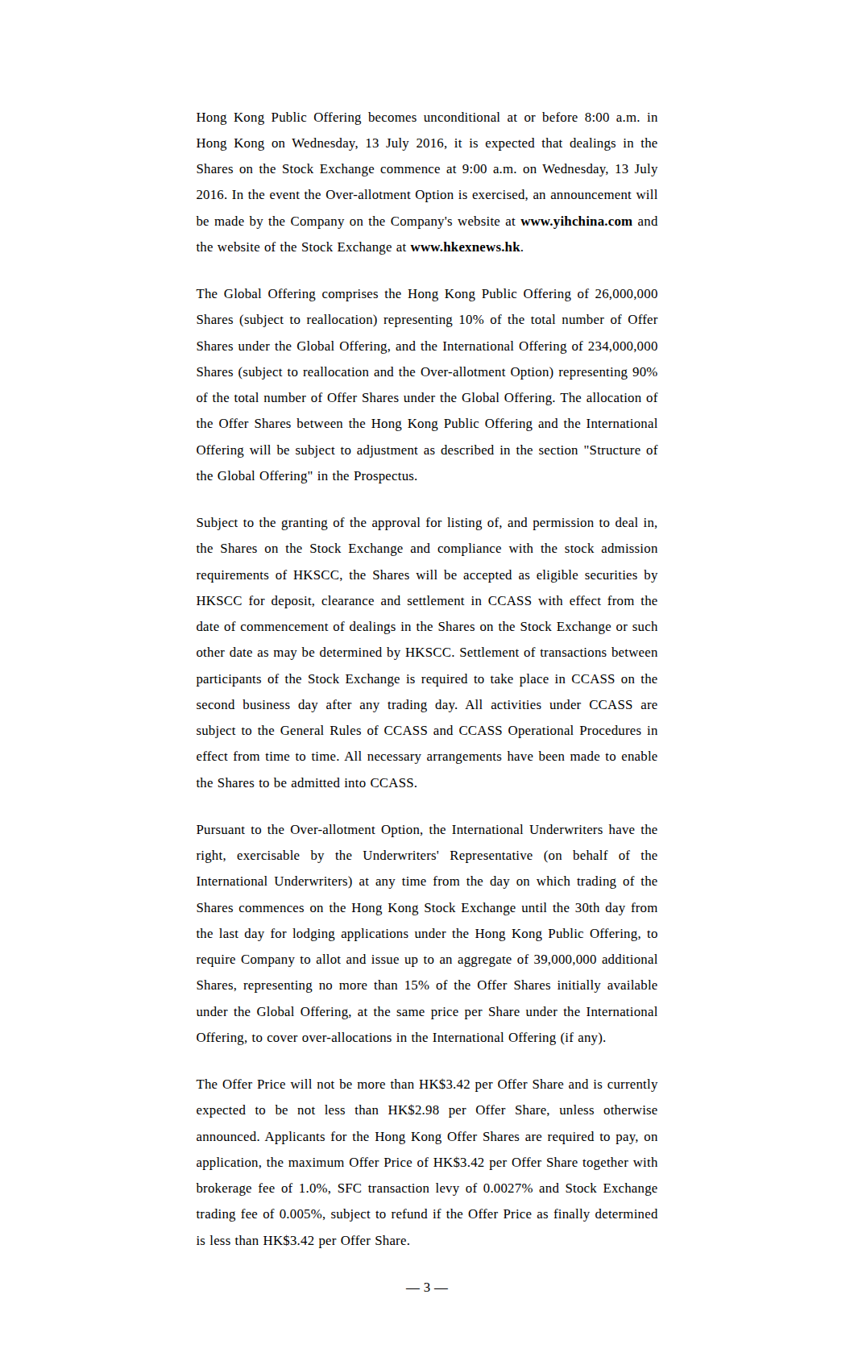Hong Kong Public Offering becomes unconditional at or before 8:00 a.m. in Hong Kong on Wednesday, 13 July 2016, it is expected that dealings in the Shares on the Stock Exchange commence at 9:00 a.m. on Wednesday, 13 July 2016. In the event the Over-allotment Option is exercised, an announcement will be made by the Company on the Company's website at www.yihchina.com and the website of the Stock Exchange at www.hkexnews.hk.
The Global Offering comprises the Hong Kong Public Offering of 26,000,000 Shares (subject to reallocation) representing 10% of the total number of Offer Shares under the Global Offering, and the International Offering of 234,000,000 Shares (subject to reallocation and the Over-allotment Option) representing 90% of the total number of Offer Shares under the Global Offering. The allocation of the Offer Shares between the Hong Kong Public Offering and the International Offering will be subject to adjustment as described in the section "Structure of the Global Offering" in the Prospectus.
Subject to the granting of the approval for listing of, and permission to deal in, the Shares on the Stock Exchange and compliance with the stock admission requirements of HKSCC, the Shares will be accepted as eligible securities by HKSCC for deposit, clearance and settlement in CCASS with effect from the date of commencement of dealings in the Shares on the Stock Exchange or such other date as may be determined by HKSCC. Settlement of transactions between participants of the Stock Exchange is required to take place in CCASS on the second business day after any trading day. All activities under CCASS are subject to the General Rules of CCASS and CCASS Operational Procedures in effect from time to time. All necessary arrangements have been made to enable the Shares to be admitted into CCASS.
Pursuant to the Over-allotment Option, the International Underwriters have the right, exercisable by the Underwriters' Representative (on behalf of the International Underwriters) at any time from the day on which trading of the Shares commences on the Hong Kong Stock Exchange until the 30th day from the last day for lodging applications under the Hong Kong Public Offering, to require Company to allot and issue up to an aggregate of 39,000,000 additional Shares, representing no more than 15% of the Offer Shares initially available under the Global Offering, at the same price per Share under the International Offering, to cover over-allocations in the International Offering (if any).
The Offer Price will not be more than HK$3.42 per Offer Share and is currently expected to be not less than HK$2.98 per Offer Share, unless otherwise announced. Applicants for the Hong Kong Offer Shares are required to pay, on application, the maximum Offer Price of HK$3.42 per Offer Share together with brokerage fee of 1.0%, SFC transaction levy of 0.0027% and Stock Exchange trading fee of 0.005%, subject to refund if the Offer Price as finally determined is less than HK$3.42 per Offer Share.
— 3 —